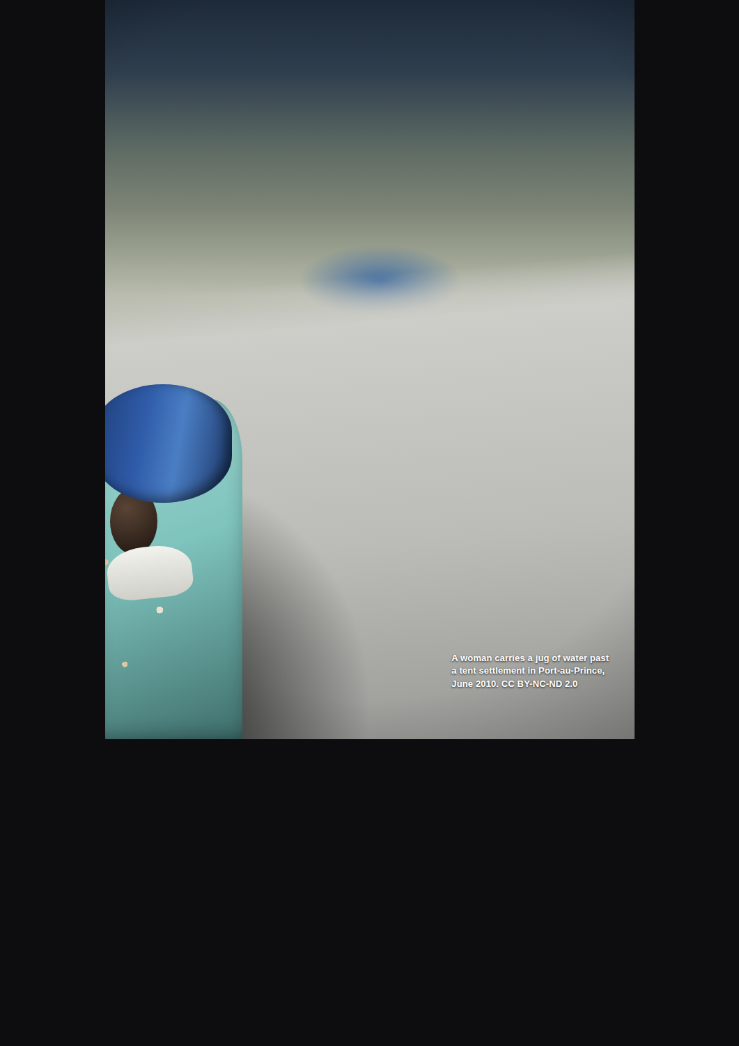A woman carries a jug of water past a tent settlement in Port-au-Prince, June 2010. CC BY-NC-ND 2.0